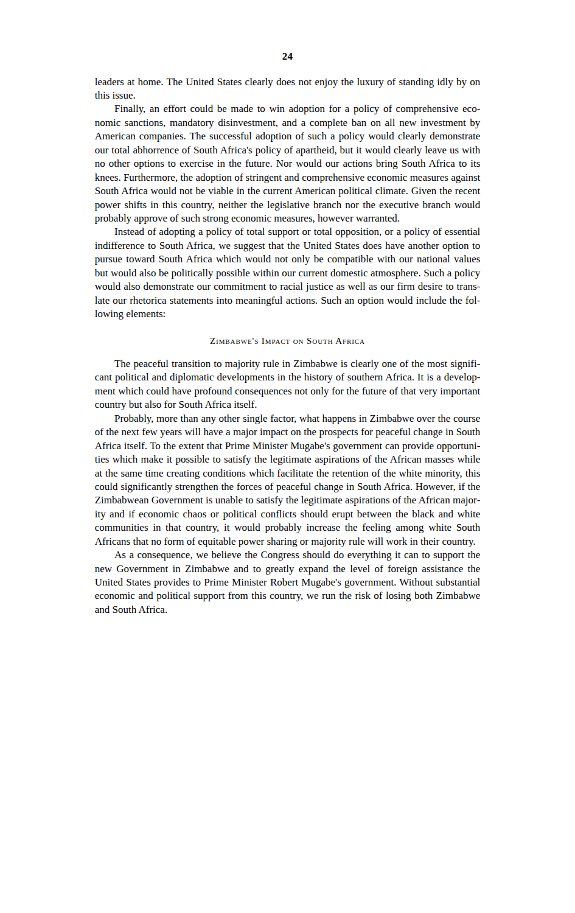24
leaders at home. The United States clearly does not enjoy the luxury of standing idly by on this issue.
Finally, an effort could be made to win adoption for a policy of comprehensive economic sanctions, mandatory disinvestment, and a complete ban on all new investment by American companies. The successful adoption of such a policy would clearly demonstrate our total abhorrence of South Africa's policy of apartheid, but it would clearly leave us with no other options to exercise in the future. Nor would our actions bring South Africa to its knees. Furthermore, the adoption of stringent and comprehensive economic measures against South Africa would not be viable in the current American political climate. Given the recent power shifts in this country, neither the legislative branch nor the executive branch would probably approve of such strong economic measures, however warranted.
Instead of adopting a policy of total support or total opposition, or a policy of essential indifference to South Africa, we suggest that the United States does have another option to pursue toward South Africa which would not only be compatible with our national values but would also be politically possible within our current domestic atmosphere. Such a policy would also demonstrate our commitment to racial justice as well as our firm desire to translate our rhetorica statements into meaningful actions. Such an option would include the following elements:
Zimbabwe's Impact on South Africa
The peaceful transition to majority rule in Zimbabwe is clearly one of the most significant political and diplomatic developments in the history of southern Africa. It is a development which could have profound consequences not only for the future of that very important country but also for South Africa itself.
Probably, more than any other single factor, what happens in Zimbabwe over the course of the next few years will have a major impact on the prospects for peaceful change in South Africa itself. To the extent that Prime Minister Mugabe's government can provide opportunities which make it possible to satisfy the legitimate aspirations of the African masses while at the same time creating conditions which facilitate the retention of the white minority, this could significantly strengthen the forces of peaceful change in South Africa. However, if the Zimbabwean Government is unable to satisfy the legitimate aspirations of the African majority and if economic chaos or political conflicts should erupt between the black and white communities in that country, it would probably increase the feeling among white South Africans that no form of equitable power sharing or majority rule will work in their country.
As a consequence, we believe the Congress should do everything it can to support the new Government in Zimbabwe and to greatly expand the level of foreign assistance the United States provides to Prime Minister Robert Mugabe's government. Without substantial economic and political support from this country, we run the risk of losing both Zimbabwe and South Africa.